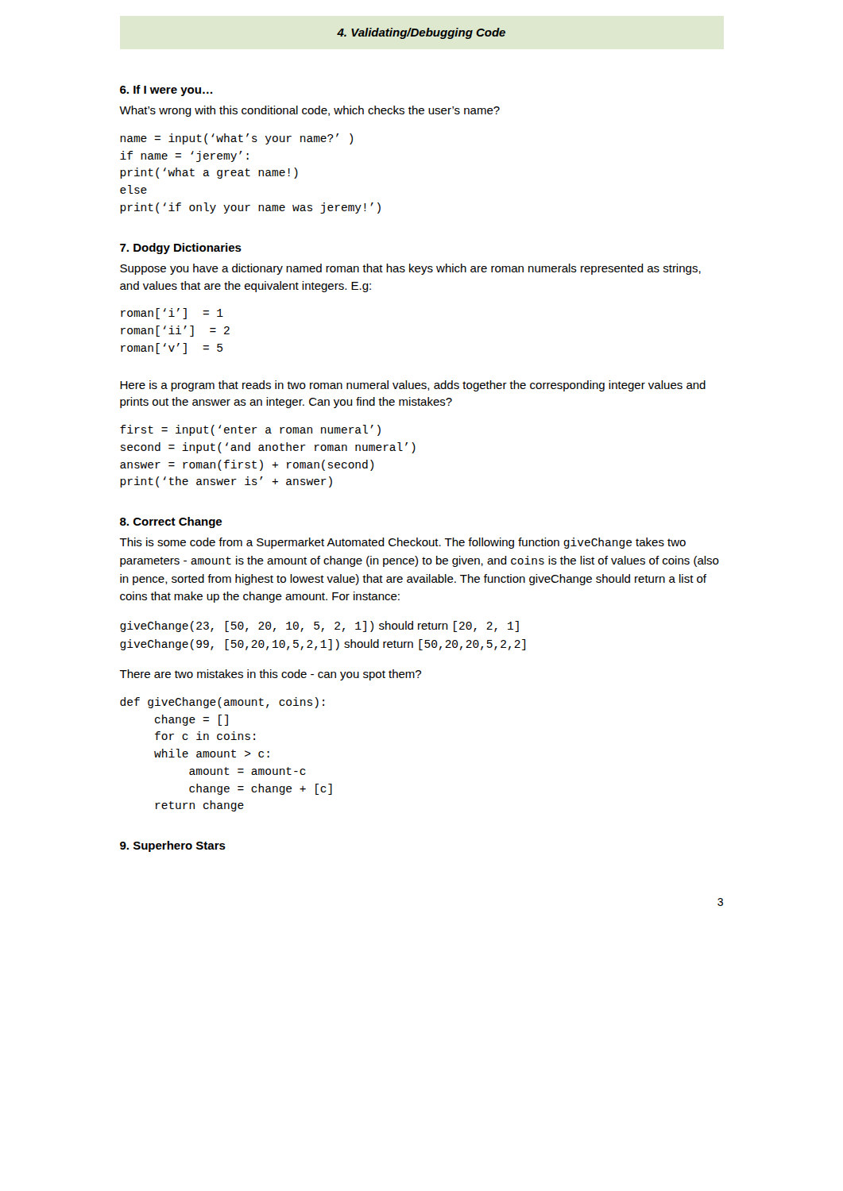4. Validating/Debugging Code
6. If I were you…
What’s wrong with this conditional code, which checks the user’s name?
name = input(‘what’s your name?’ )
if name = ‘jeremy’:
print(‘what a great name!)
else
print(‘if only your name was jeremy!’)
7. Dodgy Dictionaries
Suppose you have a dictionary named roman that has keys which are roman numerals represented as strings, and values that are the equivalent integers. E.g:
roman[‘i’]  = 1
roman[‘ii’]  = 2
roman[‘v’]  = 5
Here is a program that reads in two roman numeral values, adds together the corresponding integer values and prints out the answer as an integer. Can you find the mistakes?
first = input(‘enter a roman numeral’)
second = input(‘and another roman numeral’)
answer = roman(first) + roman(second)
print(‘the answer is’ + answer)
8. Correct Change
This is some code from a Supermarket Automated Checkout. The following function giveChange takes two parameters - amount is the amount of change (in pence) to be given, and coins is the list of values of coins (also in pence, sorted from highest to lowest value) that are available. The function giveChange should return a list of coins that make up the change amount. For instance:
giveChange(23, [50, 20, 10, 5, 2, 1]) should return [20, 2, 1]
giveChange(99, [50,20,10,5,2,1]) should return [50,20,20,5,2,2]
There are two mistakes in this code - can you spot them?
def giveChange(amount, coins):
     change = []
     for c in coins:
     while amount > c:
          amount = amount-c
          change = change + [c]
     return change
9. Superhero Stars
3